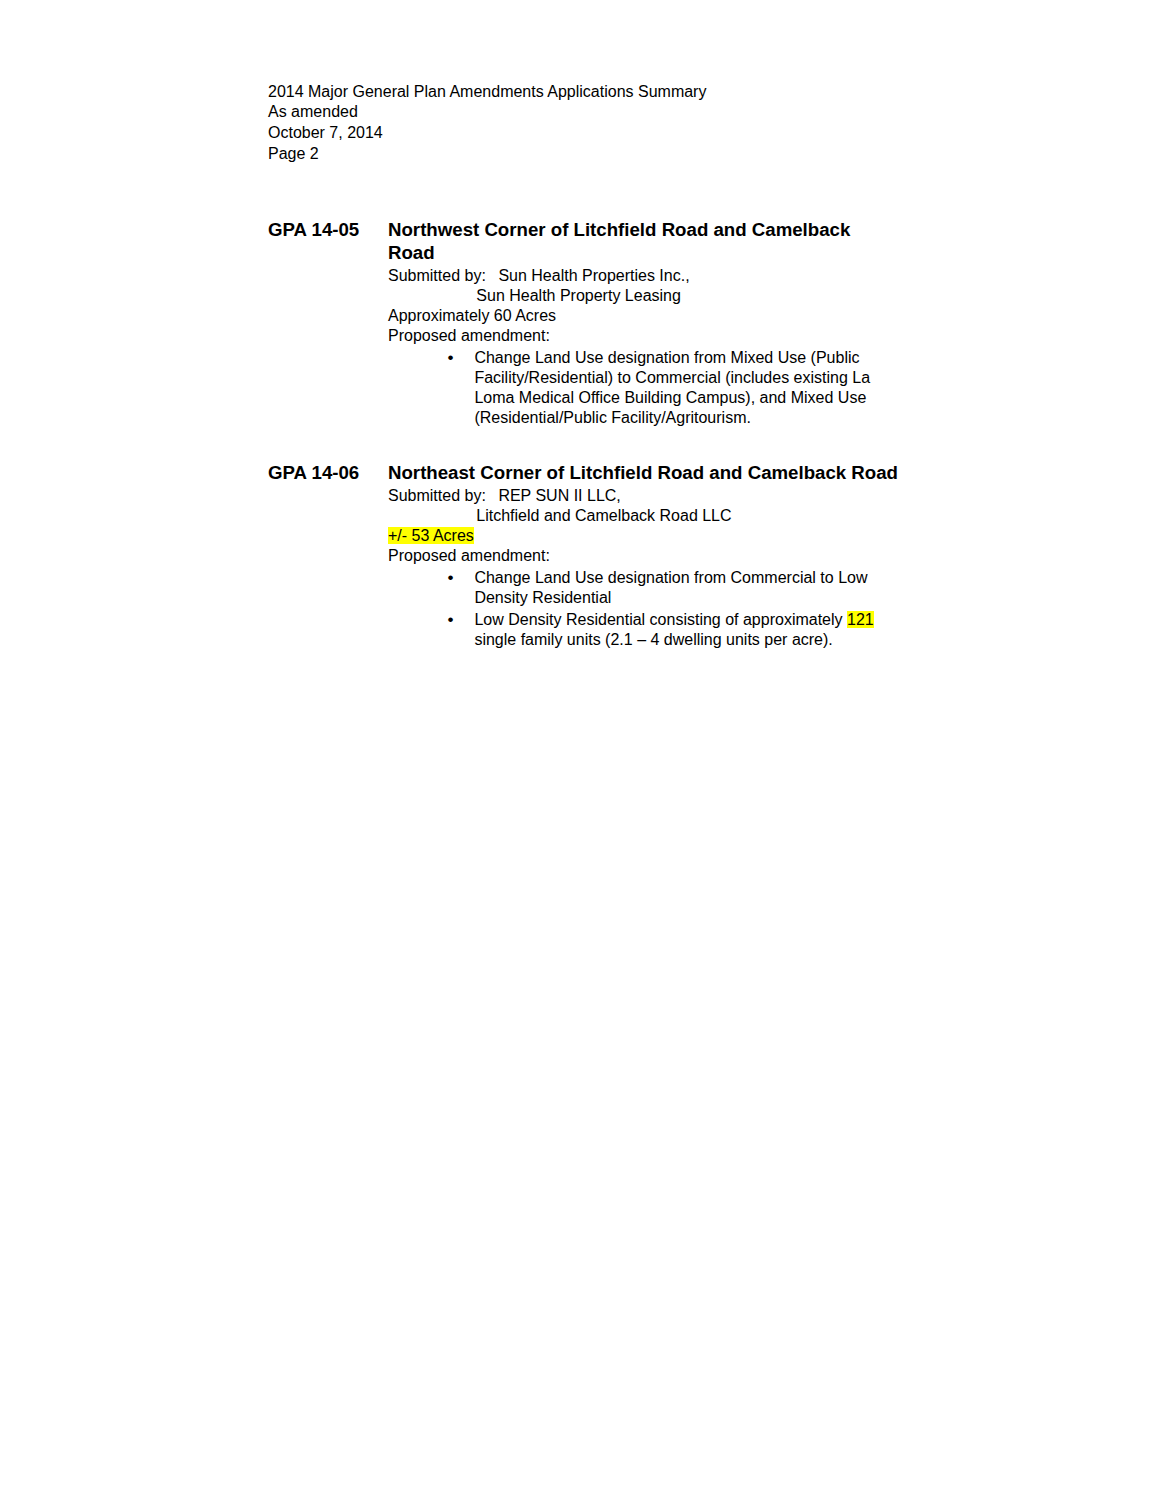2014 Major General Plan Amendments Applications Summary
As amended
October 7, 2014
Page 2
GPA 14-05
Northwest Corner of Litchfield Road and Camelback Road
Submitted by:
Sun Health Properties Inc.,
Sun Health Property Leasing
Approximately 60 Acres
Proposed amendment:
Change Land Use designation from Mixed Use (Public Facility/Residential) to Commercial (includes existing La Loma Medical Office Building Campus), and Mixed Use (Residential/Public Facility/Agritourism.
GPA 14-06
Northeast Corner of Litchfield Road and Camelback Road
Submitted by:
REP SUN II LLC,
Litchfield and Camelback Road LLC
+/- 53 Acres
Proposed amendment:
Change Land Use designation from Commercial to Low Density Residential
Low Density Residential consisting of approximately 121 single family units (2.1 – 4 dwelling units per acre).